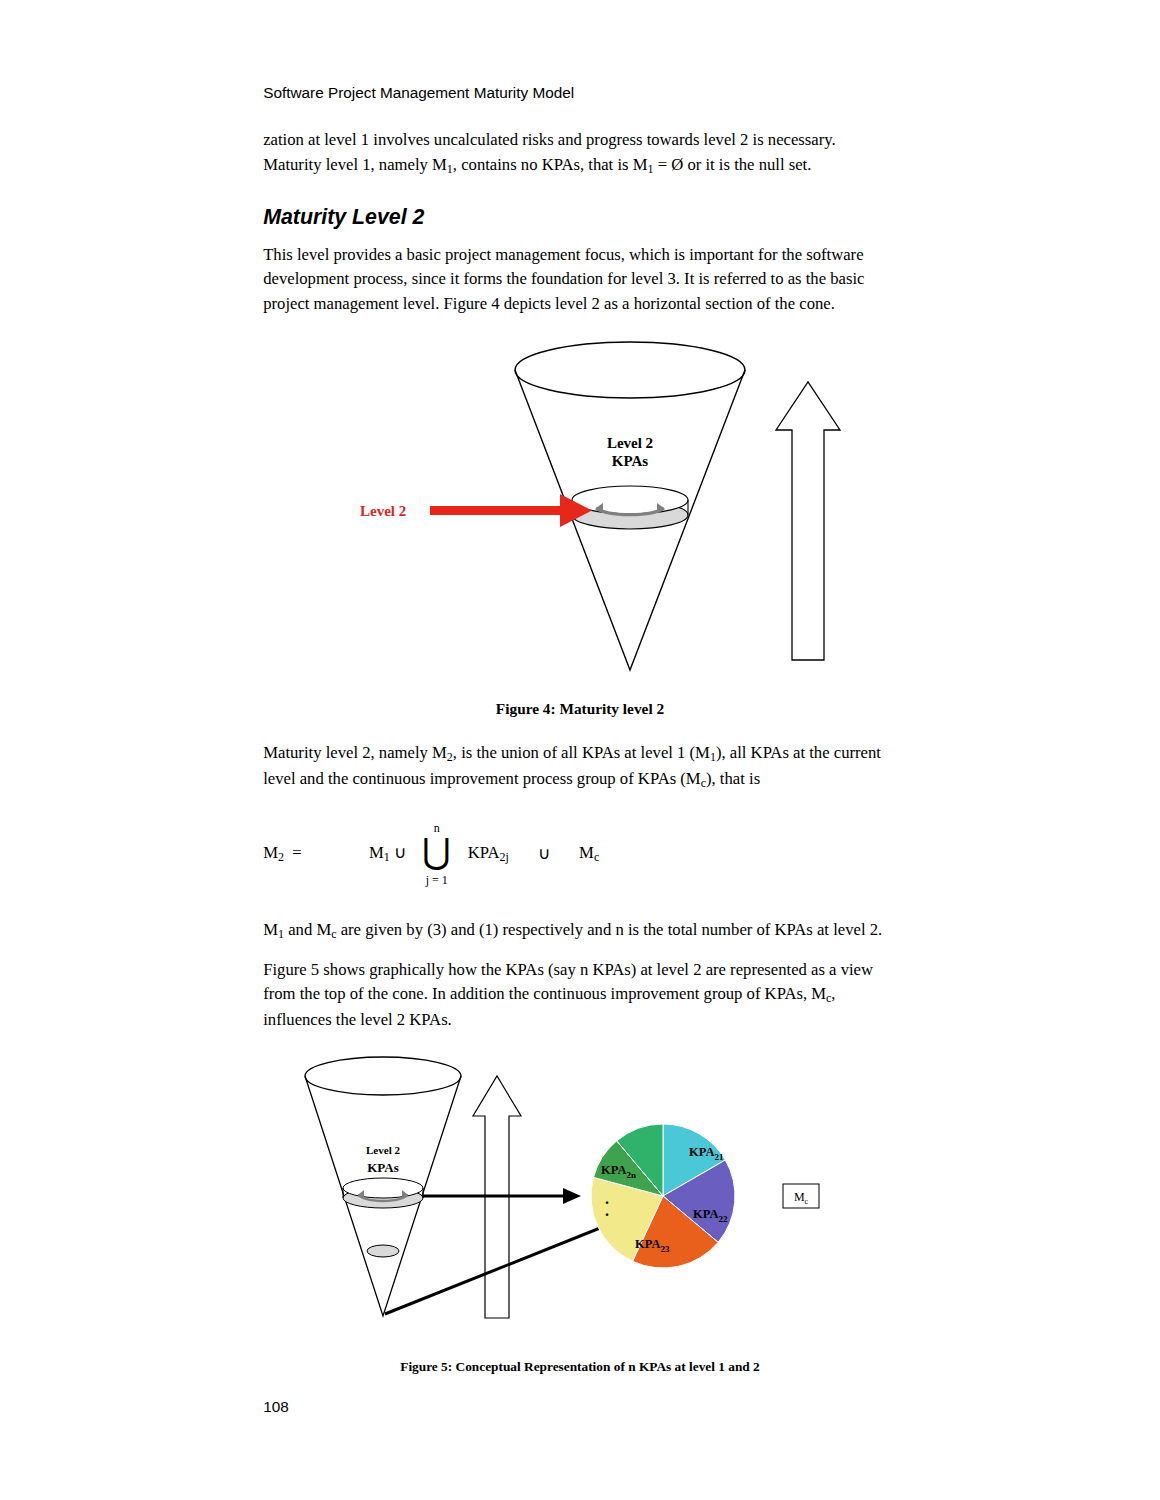Software Project Management Maturity Model
zation at level 1 involves uncalculated risks and progress towards level 2 is necessary. Maturity level 1, namely M1, contains no KPAs, that is M1 = Ø or it is the null set.
Maturity Level 2
This level provides a basic project management focus, which is important for the software development process, since it forms the foundation for level 3. It is referred to as the basic project management level. Figure 4 depicts level 2 as a horizontal section of the cone.
Level 2 KPAs Level 2
Figure 4: Maturity level 2
Maturity level 2, namely M2, is the union of all KPAs at level 1 (M1), all KPAs at the current level and the continuous improvement process group of KPAs (Mc), that is
M2 = M1 ∪ n ⋃ j = 1 KPA2j ∪ Mc
M1 and Mc are given by (3) and (1) respectively and n is the total number of KPAs at level 2.
Figure 5 shows graphically how the KPAs (say n KPAs) at level 2 are represented as a view from the top of the cone. In addition the continuous improvement group of KPAs, Mc, influences the level 2 KPAs.
Level 2 KPAs KPA21 KPA22 KPA23 KPA2n . . Mc
Figure 5: Conceptual Representation of n KPAs at level 1 and 2
108